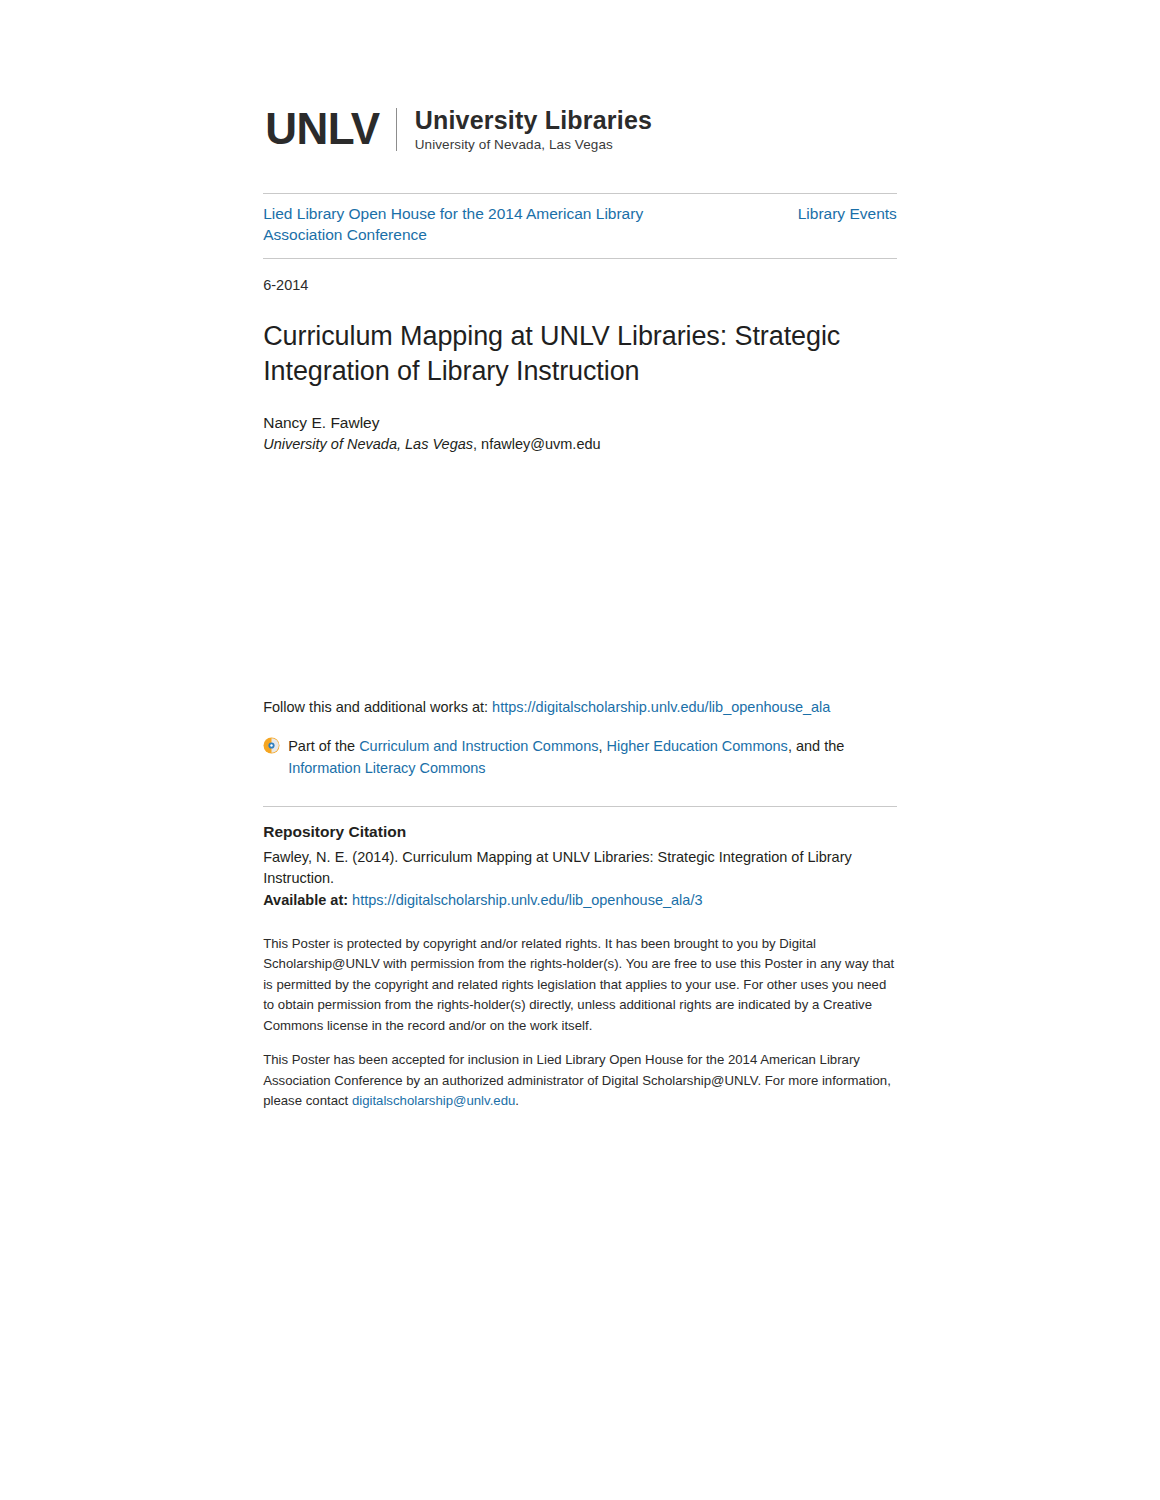UNLV
University Libraries
University of Nevada, Las Vegas
Lied Library Open House for the 2014 American Library Association Conference
Library Events
6-2014
Curriculum Mapping at UNLV Libraries: Strategic Integration of Library Instruction
Nancy E. Fawley
University of Nevada, Las Vegas, nfawley@uvm.edu
Follow this and additional works at: https://digitalscholarship.unlv.edu/lib_openhouse_ala
Part of the Curriculum and Instruction Commons, Higher Education Commons, and the Information Literacy Commons
Repository Citation
Fawley, N. E. (2014). Curriculum Mapping at UNLV Libraries: Strategic Integration of Library Instruction.
Available at: https://digitalscholarship.unlv.edu/lib_openhouse_ala/3
This Poster is protected by copyright and/or related rights. It has been brought to you by Digital Scholarship@UNLV with permission from the rights-holder(s). You are free to use this Poster in any way that is permitted by the copyright and related rights legislation that applies to your use. For other uses you need to obtain permission from the rights-holder(s) directly, unless additional rights are indicated by a Creative Commons license in the record and/or on the work itself.
This Poster has been accepted for inclusion in Lied Library Open House for the 2014 American Library Association Conference by an authorized administrator of Digital Scholarship@UNLV. For more information, please contact digitalscholarship@unlv.edu.